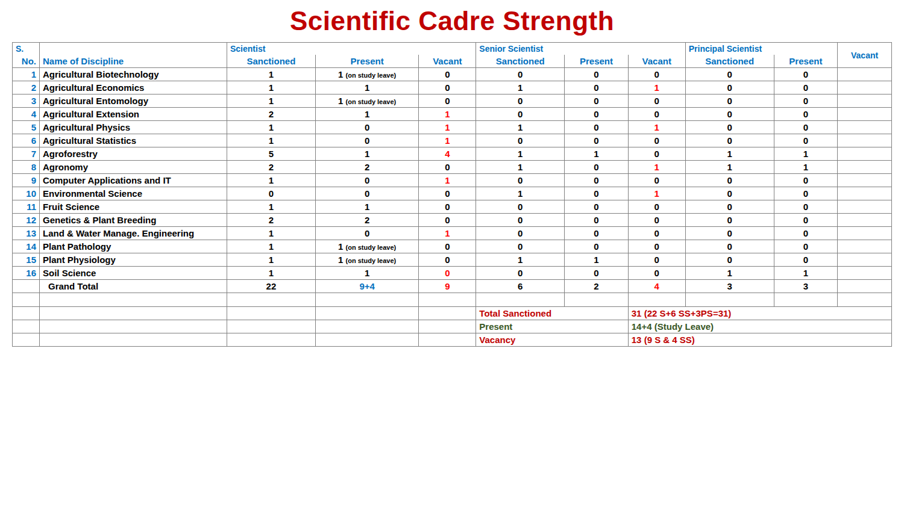Scientific Cadre Strength
| S. | | Scientist | Senior Scientist | Principal Scientist | Vacant |
| No. | Name of Discipline | Sanctioned | Present | Vacant | Sanctioned | Present | Vacant | Sanctioned | Present |
| 1 | Agricultural Biotechnology | 1 | 1 (on study leave) | 0 | 0 | 0 | 0 | 0 | 0 | |
| 2 | Agricultural Economics | 1 | 1 | 0 | 1 | 0 | 1 | 0 | 0 | |
| 3 | Agricultural Entomology | 1 | 1 (on study leave) | 0 | 0 | 0 | 0 | 0 | 0 | |
| 4 | Agricultural Extension | 2 | 1 | 1 | 0 | 0 | 0 | 0 | 0 | |
| 5 | Agricultural Physics | 1 | 0 | 1 | 1 | 0 | 1 | 0 | 0 | |
| 6 | Agricultural Statistics | 1 | 0 | 1 | 0 | 0 | 0 | 0 | 0 | |
| 7 | Agroforestry | 5 | 1 | 4 | 1 | 1 | 0 | 1 | 1 | |
| 8 | Agronomy | 2 | 2 | 0 | 1 | 0 | 1 | 1 | 1 | |
| 9 | Computer Applications and IT | 1 | 0 | 1 | 0 | 0 | 0 | 0 | 0 | |
| 10 | Environmental Science | 0 | 0 | 0 | 1 | 0 | 1 | 0 | 0 | |
| 11 | Fruit Science | 1 | 1 | 0 | 0 | 0 | 0 | 0 | 0 | |
| 12 | Genetics & Plant Breeding | 2 | 2 | 0 | 0 | 0 | 0 | 0 | 0 | |
| 13 | Land & Water Manage. Engineering | 1 | 0 | 1 | 0 | 0 | 0 | 0 | 0 | |
| 14 | Plant Pathology | 1 | 1 (on study leave) | 0 | 0 | 0 | 0 | 0 | 0 | |
| 15 | Plant Physiology | 1 | 1 (on study leave) | 0 | 1 | 1 | 0 | 0 | 0 | |
| 16 | Soil Science | 1 | 1 | 0 | 0 | 0 | 0 | 1 | 1 | |
| | Grand Total | 22 | 9+4 | 9 | 6 | 2 | 4 | 3 | 3 | |
| | | | | | Total Sanctioned | 31 (22 S+6 SS+3PS=31) |
| | | | | | Present | 14+4 (Study Leave) |
| | | | | | Vacancy | 13 (9 S & 4 SS) |